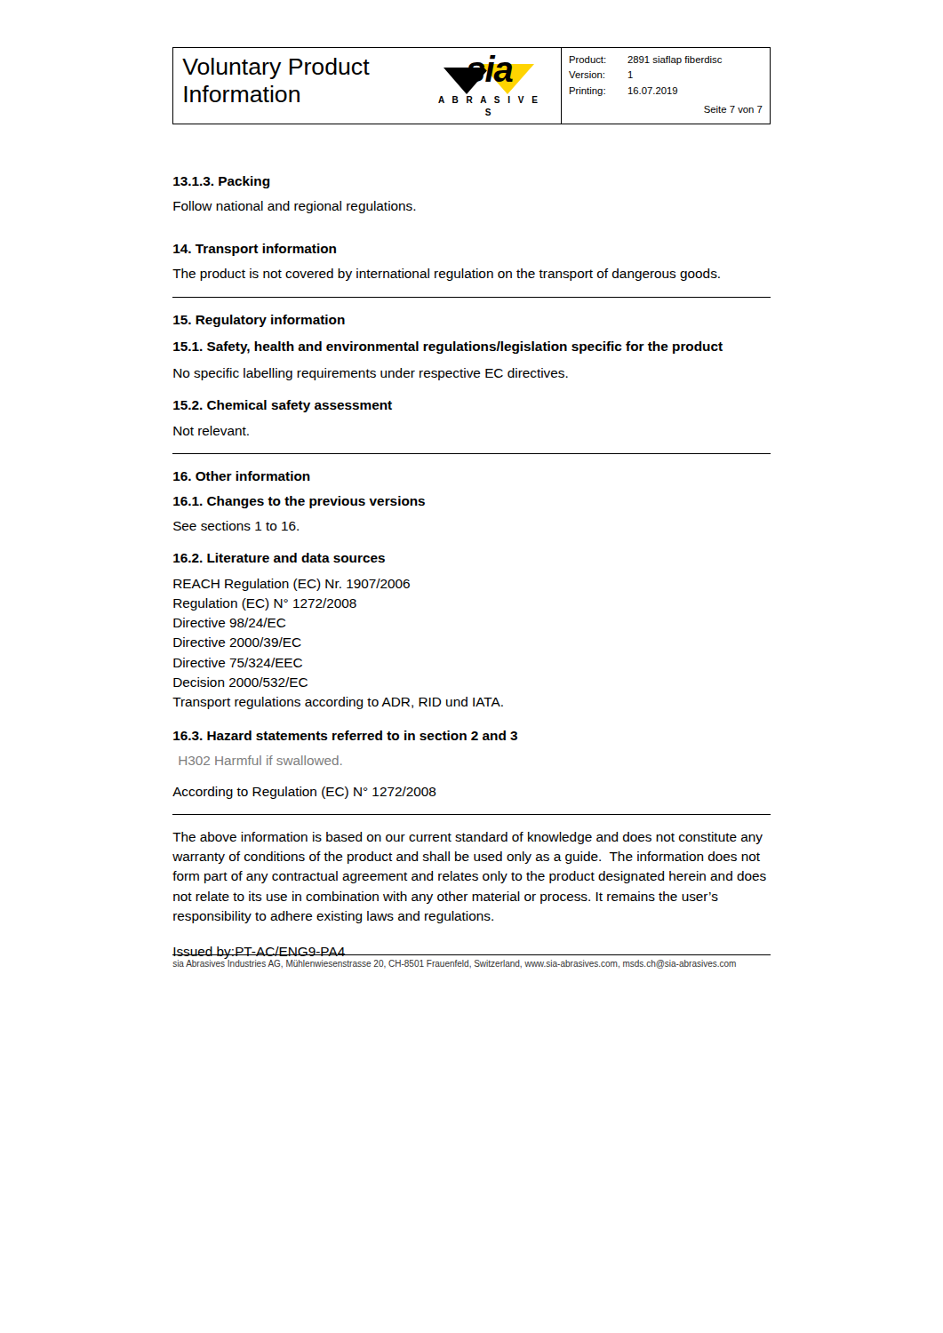Voluntary Product
Information
sia
A B R A S I V E S
| Product: | 2891 siaflap fiberdisc |
| Version: | 1 |
| Printing: | 16.07.2019 |
Seite 7 von 7
13.1.3. Packing
Follow national and regional regulations.
14. Transport information
The product is not covered by international regulation on the transport of dangerous goods.
15. Regulatory information
15.1. Safety, health and environmental regulations/legislation specific for the product
No specific labelling requirements under respective EC directives.
15.2. Chemical safety assessment
Not relevant.
16. Other information
16.1. Changes to the previous versions
See sections 1 to 16.
16.2. Literature and data sources
REACH Regulation (EC) Nr. 1907/2006
Regulation (EC) N° 1272/2008
Directive 98/24/EC
Directive 2000/39/EC
Directive 75/324/EEC
Decision 2000/532/EC
Transport regulations according to ADR, RID und IATA.
16.3. Hazard statements referred to in section 2 and 3
H302 Harmful if swallowed.
According to Regulation (EC) N° 1272/2008
The above information is based on our current standard of knowledge and does not constitute any warranty of conditions of the product and shall be used only as a guide. The information does not form part of any contractual agreement and relates only to the product designated herein and does not relate to its use in combination with any other material or process. It remains the user’s responsibility to adhere existing laws and regulations.
Issued by: PT-AC/ENG9-PA4
sia Abrasives Industries AG, Mühlenwiesenstrasse 20, CH-8501 Frauenfeld, Switzerland, www.sia-abrasives.com, msds.ch@sia-abrasives.com